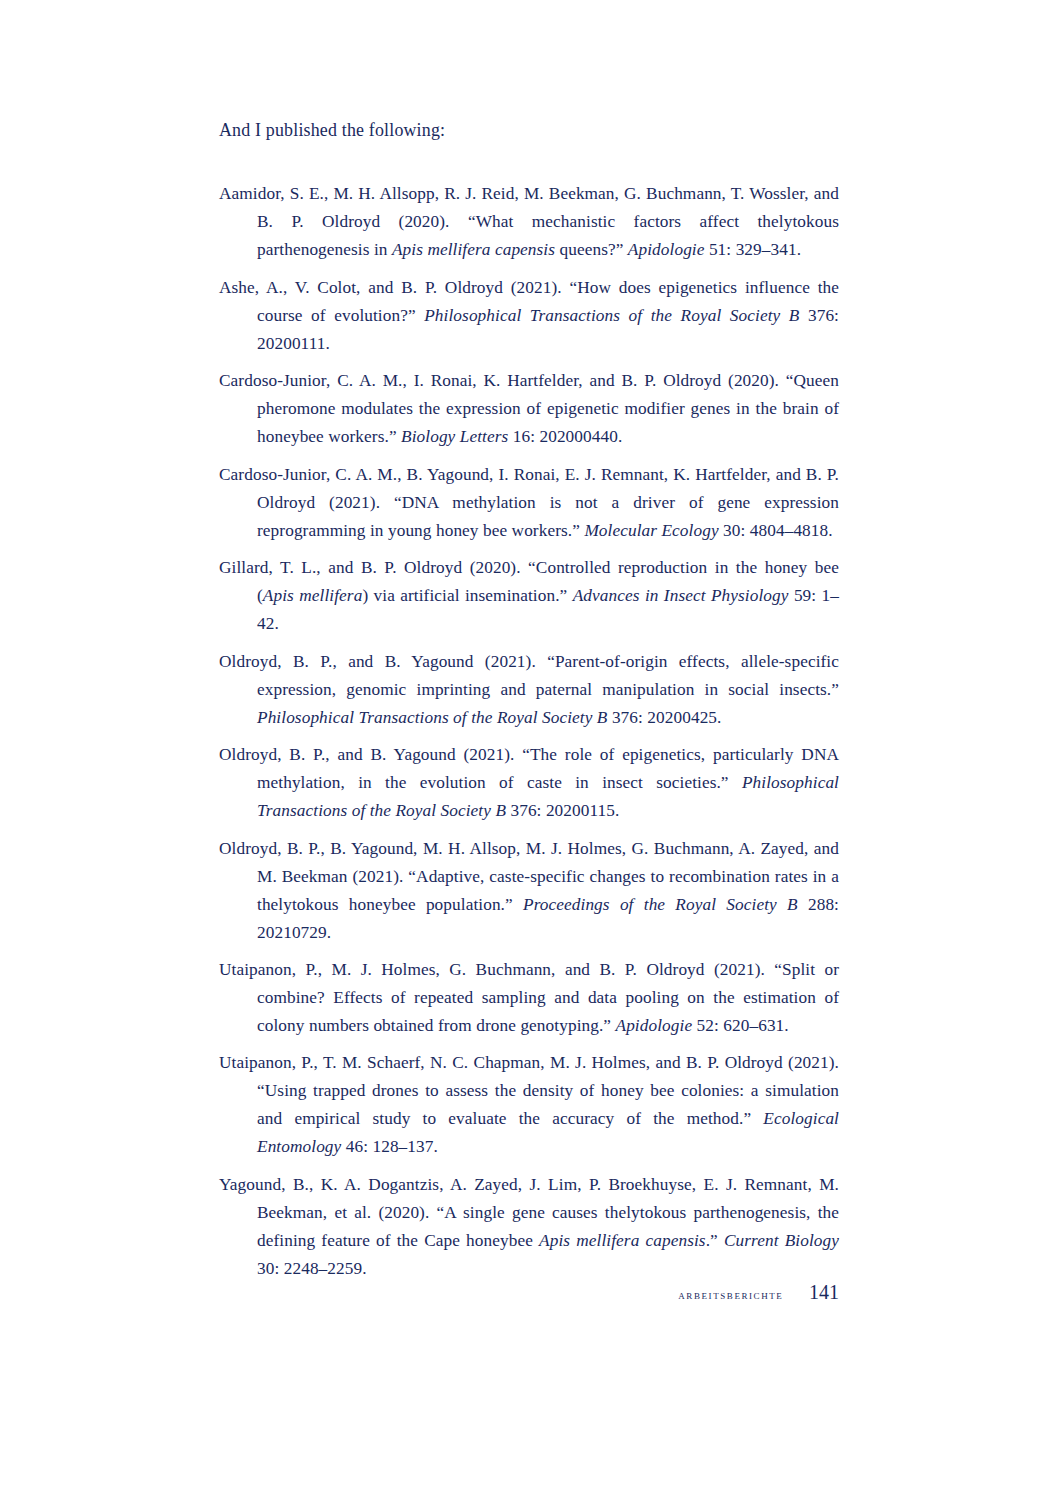And I published the following:
Aamidor, S. E., M. H. Allsopp, R. J. Reid, M. Beekman, G. Buchmann, T. Wossler, and B. P. Oldroyd (2020). “What mechanistic factors affect thelytokous parthenogenesis in Apis mellifera capensis queens?” Apidologie 51: 329–341.
Ashe, A., V. Colot, and B. P. Oldroyd (2021). “How does epigenetics influence the course of evolution?” Philosophical Transactions of the Royal Society B 376: 20200111.
Cardoso-Junior, C. A. M., I. Ronai, K. Hartfelder, and B. P. Oldroyd (2020). “Queen pheromone modulates the expression of epigenetic modifier genes in the brain of honeybee workers.” Biology Letters 16: 202000440.
Cardoso-Junior, C. A. M., B. Yagound, I. Ronai, E. J. Remnant, K. Hartfelder, and B. P. Oldroyd (2021). “DNA methylation is not a driver of gene expression reprogramming in young honey bee workers.” Molecular Ecology 30: 4804–4818.
Gillard, T. L., and B. P. Oldroyd (2020). “Controlled reproduction in the honey bee (Apis mellifera) via artificial insemination.” Advances in Insect Physiology 59: 1–42.
Oldroyd, B. P., and B. Yagound (2021). “Parent-of-origin effects, allele-specific expression, genomic imprinting and paternal manipulation in social insects.” Philosophical Transactions of the Royal Society B 376: 20200425.
Oldroyd, B. P., and B. Yagound (2021). “The role of epigenetics, particularly DNA methylation, in the evolution of caste in insect societies.” Philosophical Transactions of the Royal Society B 376: 20200115.
Oldroyd, B. P., B. Yagound, M. H. Allsop, M. J. Holmes, G. Buchmann, A. Zayed, and M. Beekman (2021). “Adaptive, caste-specific changes to recombination rates in a thelytokous honeybee population.” Proceedings of the Royal Society B 288: 20210729.
Utaipanon, P., M. J. Holmes, G. Buchmann, and B. P. Oldroyd (2021). “Split or combine? Effects of repeated sampling and data pooling on the estimation of colony numbers obtained from drone genotyping.” Apidologie 52: 620–631.
Utaipanon, P., T. M. Schaerf, N. C. Chapman, M. J. Holmes, and B. P. Oldroyd (2021). “Using trapped drones to assess the density of honey bee colonies: a simulation and empirical study to evaluate the accuracy of the method.” Ecological Entomology 46: 128–137.
Yagound, B., K. A. Dogantzis, A. Zayed, J. Lim, P. Broekhuyse, E. J. Remnant, M. Beekman, et al. (2020). “A single gene causes thelytokous parthenogenesis, the defining feature of the Cape honeybee Apis mellifera capensis.” Current Biology 30: 2248–2259.
arbeitsberichte 141